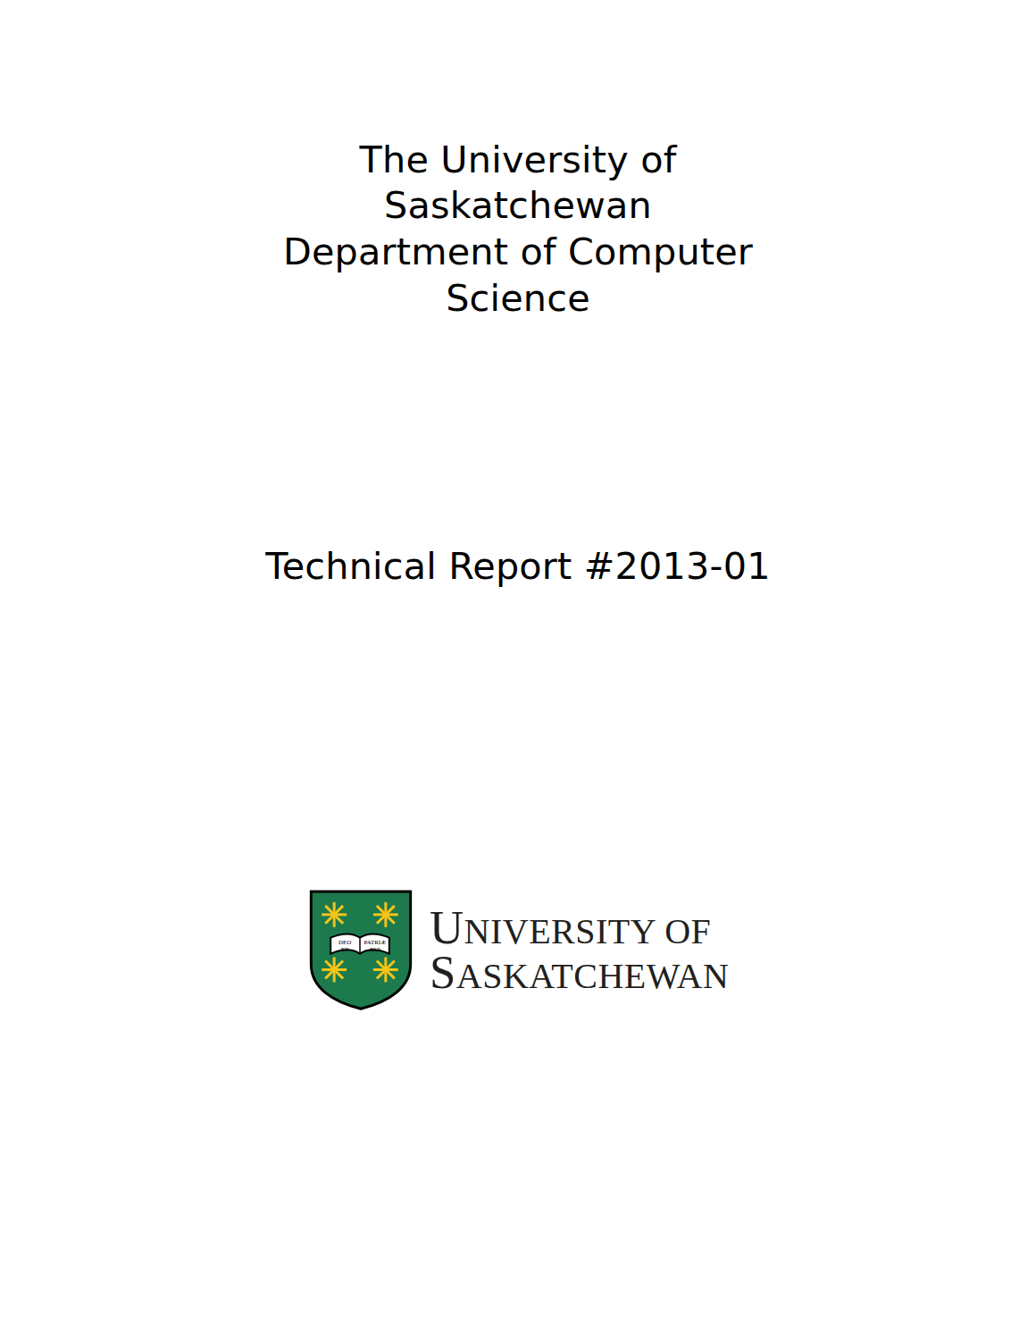The University of Saskatchewan
Department of Computer Science
Technical Report #2013-01
DEO ET PATRIÆ RUI
UNIVERSITY OF SASKATCHEWAN